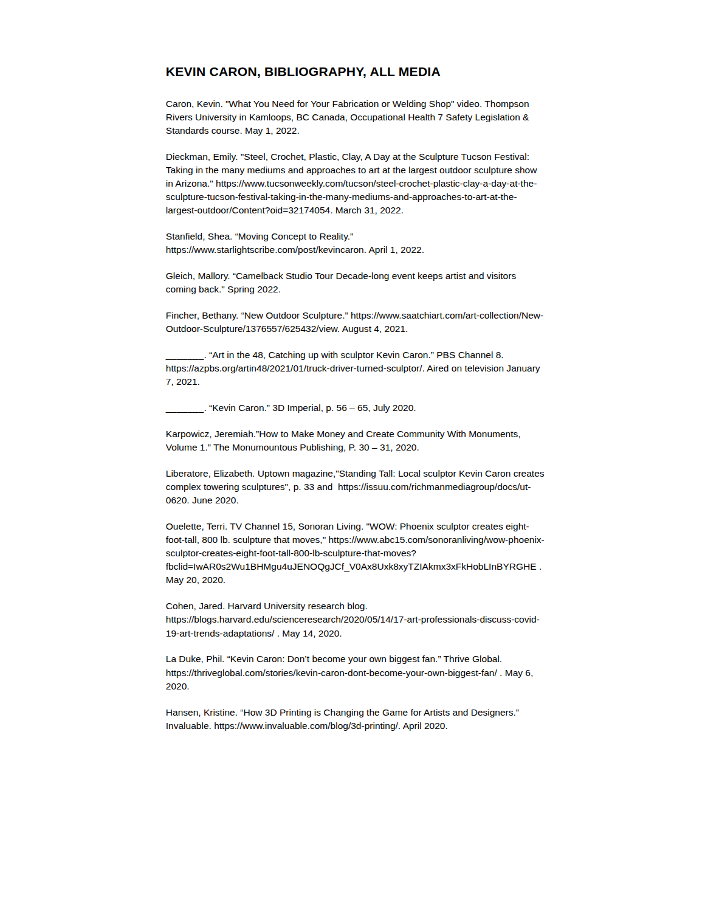KEVIN CARON, BIBLIOGRAPHY, ALL MEDIA
Caron, Kevin. "What You Need for Your Fabrication or Welding Shop" video. Thompson Rivers University in Kamloops, BC Canada, Occupational Health 7 Safety Legislation & Standards course. May 1, 2022.
Dieckman, Emily. "Steel, Crochet, Plastic, Clay, A Day at the Sculpture Tucson Festival: Taking in the many mediums and approaches to art at the largest outdoor sculpture show in Arizona." https://www.tucsonweekly.com/tucson/steel-crochet-plastic-clay-a-day-at-the-sculpture-tucson-festival-taking-in-the-many-mediums-and-approaches-to-art-at-the-largest-outdoor/Content?oid=32174054. March 31, 2022.
Stanfield, Shea. “Moving Concept to Reality.” https://www.starlightscribe.com/post/kevincaron. April 1, 2022.
Gleich, Mallory. “Camelback Studio Tour Decade-long event keeps artist and visitors coming back." Spring 2022.
Fincher, Bethany. “New Outdoor Sculpture.” https://www.saatchiart.com/art-collection/New-Outdoor-Sculpture/1376557/625432/view. August 4, 2021.
_______. “Art in the 48, Catching up with sculptor Kevin Caron.” PBS Channel 8. https://azpbs.org/artin48/2021/01/truck-driver-turned-sculptor/. Aired on television January 7, 2021.
_______. “Kevin Caron.” 3D Imperial, p. 56 – 65, July 2020.
Karpowicz, Jeremiah.”How to Make Money and Create Community With Monuments, Volume 1.” The Monumountous Publishing, P. 30 – 31, 2020.
Liberatore, Elizabeth. Uptown magazine,"Standing Tall: Local sculptor Kevin Caron creates complex towering sculptures", p. 33 and https://issuu.com/richmanmediagroup/docs/ut-0620. June 2020.
Ouelette, Terri. TV Channel 15, Sonoran Living. "WOW: Phoenix sculptor creates eight-foot-tall, 800 lb. sculpture that moves," https://www.abc15.com/sonoranliving/wow-phoenix-sculptor-creates-eight-foot-tall-800-lb-sculpture-that-moves?fbclid=IwAR0s2Wu1BHMgu4uJENOQgJCf_V0Ax8Uxk8xyTZIAkmx3xFkHobLInBYRGHE . May 20, 2020.
Cohen, Jared. Harvard University research blog. https://blogs.harvard.edu/scienceresearch/2020/05/14/17-art-professionals-discuss-covid-19-art-trends-adaptations/ . May 14, 2020.
La Duke, Phil. “Kevin Caron: Don’t become your own biggest fan.” Thrive Global. https://thriveglobal.com/stories/kevin-caron-dont-become-your-own-biggest-fan/ . May 6, 2020.
Hansen, Kristine. “How 3D Printing is Changing the Game for Artists and Designers.” Invaluable. https://www.invaluable.com/blog/3d-printing/. April 2020.